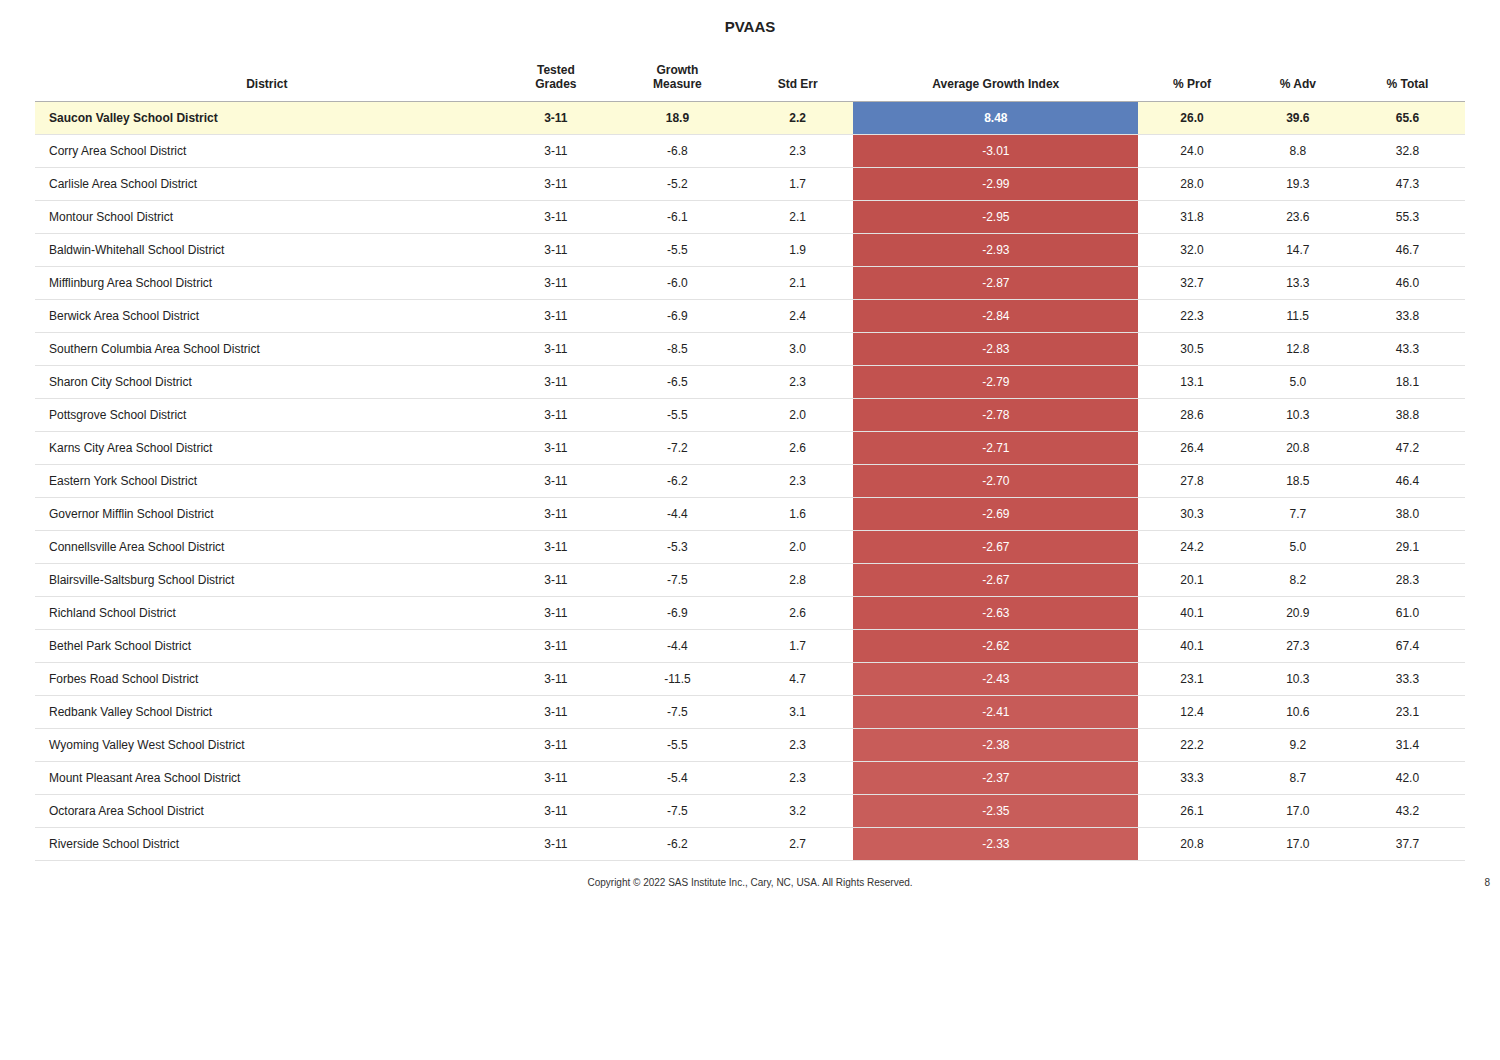PVAAS
| District | Tested Grades | Growth Measure | Std Err | Average Growth Index | % Prof | % Adv | % Total |
| --- | --- | --- | --- | --- | --- | --- | --- |
| Saucon Valley School District | 3-11 | 18.9 | 2.2 | 8.48 | 26.0 | 39.6 | 65.6 |
| Corry Area School District | 3-11 | -6.8 | 2.3 | -3.01 | 24.0 | 8.8 | 32.8 |
| Carlisle Area School District | 3-11 | -5.2 | 1.7 | -2.99 | 28.0 | 19.3 | 47.3 |
| Montour School District | 3-11 | -6.1 | 2.1 | -2.95 | 31.8 | 23.6 | 55.3 |
| Baldwin-Whitehall School District | 3-11 | -5.5 | 1.9 | -2.93 | 32.0 | 14.7 | 46.7 |
| Mifflinburg Area School District | 3-11 | -6.0 | 2.1 | -2.87 | 32.7 | 13.3 | 46.0 |
| Berwick Area School District | 3-11 | -6.9 | 2.4 | -2.84 | 22.3 | 11.5 | 33.8 |
| Southern Columbia Area School District | 3-11 | -8.5 | 3.0 | -2.83 | 30.5 | 12.8 | 43.3 |
| Sharon City School District | 3-11 | -6.5 | 2.3 | -2.79 | 13.1 | 5.0 | 18.1 |
| Pottsgrove School District | 3-11 | -5.5 | 2.0 | -2.78 | 28.6 | 10.3 | 38.8 |
| Karns City Area School District | 3-11 | -7.2 | 2.6 | -2.71 | 26.4 | 20.8 | 47.2 |
| Eastern York School District | 3-11 | -6.2 | 2.3 | -2.70 | 27.8 | 18.5 | 46.4 |
| Governor Mifflin School District | 3-11 | -4.4 | 1.6 | -2.69 | 30.3 | 7.7 | 38.0 |
| Connellsville Area School District | 3-11 | -5.3 | 2.0 | -2.67 | 24.2 | 5.0 | 29.1 |
| Blairsville-Saltsburg School District | 3-11 | -7.5 | 2.8 | -2.67 | 20.1 | 8.2 | 28.3 |
| Richland School District | 3-11 | -6.9 | 2.6 | -2.63 | 40.1 | 20.9 | 61.0 |
| Bethel Park School District | 3-11 | -4.4 | 1.7 | -2.62 | 40.1 | 27.3 | 67.4 |
| Forbes Road School District | 3-11 | -11.5 | 4.7 | -2.43 | 23.1 | 10.3 | 33.3 |
| Redbank Valley School District | 3-11 | -7.5 | 3.1 | -2.41 | 12.4 | 10.6 | 23.1 |
| Wyoming Valley West School District | 3-11 | -5.5 | 2.3 | -2.38 | 22.2 | 9.2 | 31.4 |
| Mount Pleasant Area School District | 3-11 | -5.4 | 2.3 | -2.37 | 33.3 | 8.7 | 42.0 |
| Octorara Area School District | 3-11 | -7.5 | 3.2 | -2.35 | 26.1 | 17.0 | 43.2 |
| Riverside School District | 3-11 | -6.2 | 2.7 | -2.33 | 20.8 | 17.0 | 37.7 |
Copyright © 2022 SAS Institute Inc., Cary, NC, USA. All Rights Reserved.
8